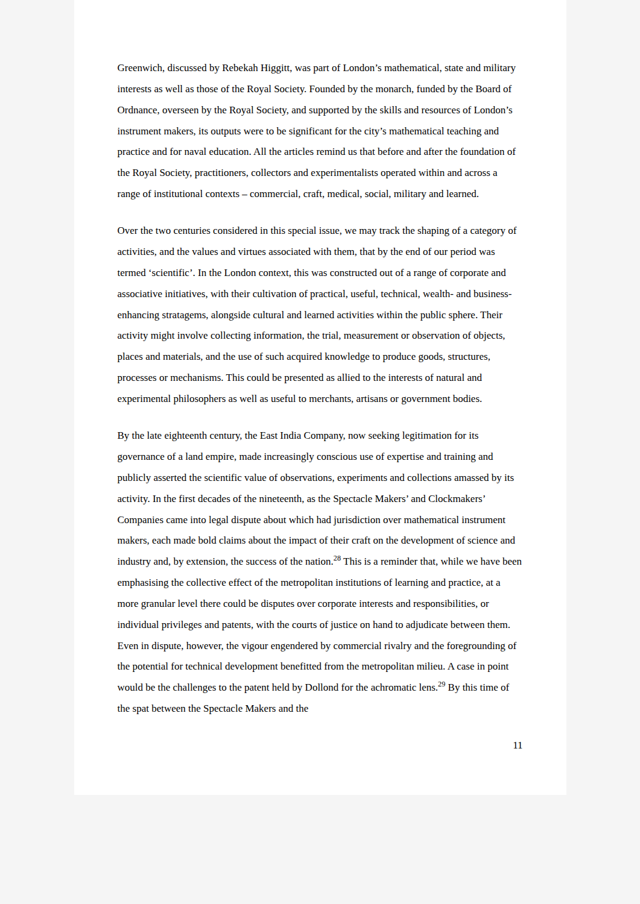Greenwich, discussed by Rebekah Higgitt, was part of London’s mathematical, state and military interests as well as those of the Royal Society. Founded by the monarch, funded by the Board of Ordnance, overseen by the Royal Society, and supported by the skills and resources of London’s instrument makers, its outputs were to be significant for the city’s mathematical teaching and practice and for naval education. All the articles remind us that before and after the foundation of the Royal Society, practitioners, collectors and experimentalists operated within and across a range of institutional contexts – commercial, craft, medical, social, military and learned.
Over the two centuries considered in this special issue, we may track the shaping of a category of activities, and the values and virtues associated with them, that by the end of our period was termed ‘scientific’. In the London context, this was constructed out of a range of corporate and associative initiatives, with their cultivation of practical, useful, technical, wealth- and business-enhancing stratagems, alongside cultural and learned activities within the public sphere. Their activity might involve collecting information, the trial, measurement or observation of objects, places and materials, and the use of such acquired knowledge to produce goods, structures, processes or mechanisms. This could be presented as allied to the interests of natural and experimental philosophers as well as useful to merchants, artisans or government bodies.
By the late eighteenth century, the East India Company, now seeking legitimation for its governance of a land empire, made increasingly conscious use of expertise and training and publicly asserted the scientific value of observations, experiments and collections amassed by its activity. In the first decades of the nineteenth, as the Spectacle Makers’ and Clockmakers’ Companies came into legal dispute about which had jurisdiction over mathematical instrument makers, each made bold claims about the impact of their craft on the development of science and industry and, by extension, the success of the nation.28 This is a reminder that, while we have been emphasising the collective effect of the metropolitan institutions of learning and practice, at a more granular level there could be disputes over corporate interests and responsibilities, or individual privileges and patents, with the courts of justice on hand to adjudicate between them. Even in dispute, however, the vigour engendered by commercial rivalry and the foregrounding of the potential for technical development benefitted from the metropolitan milieu. A case in point would be the challenges to the patent held by Dollond for the achromatic lens.29 By this time of the spat between the Spectacle Makers and the
11